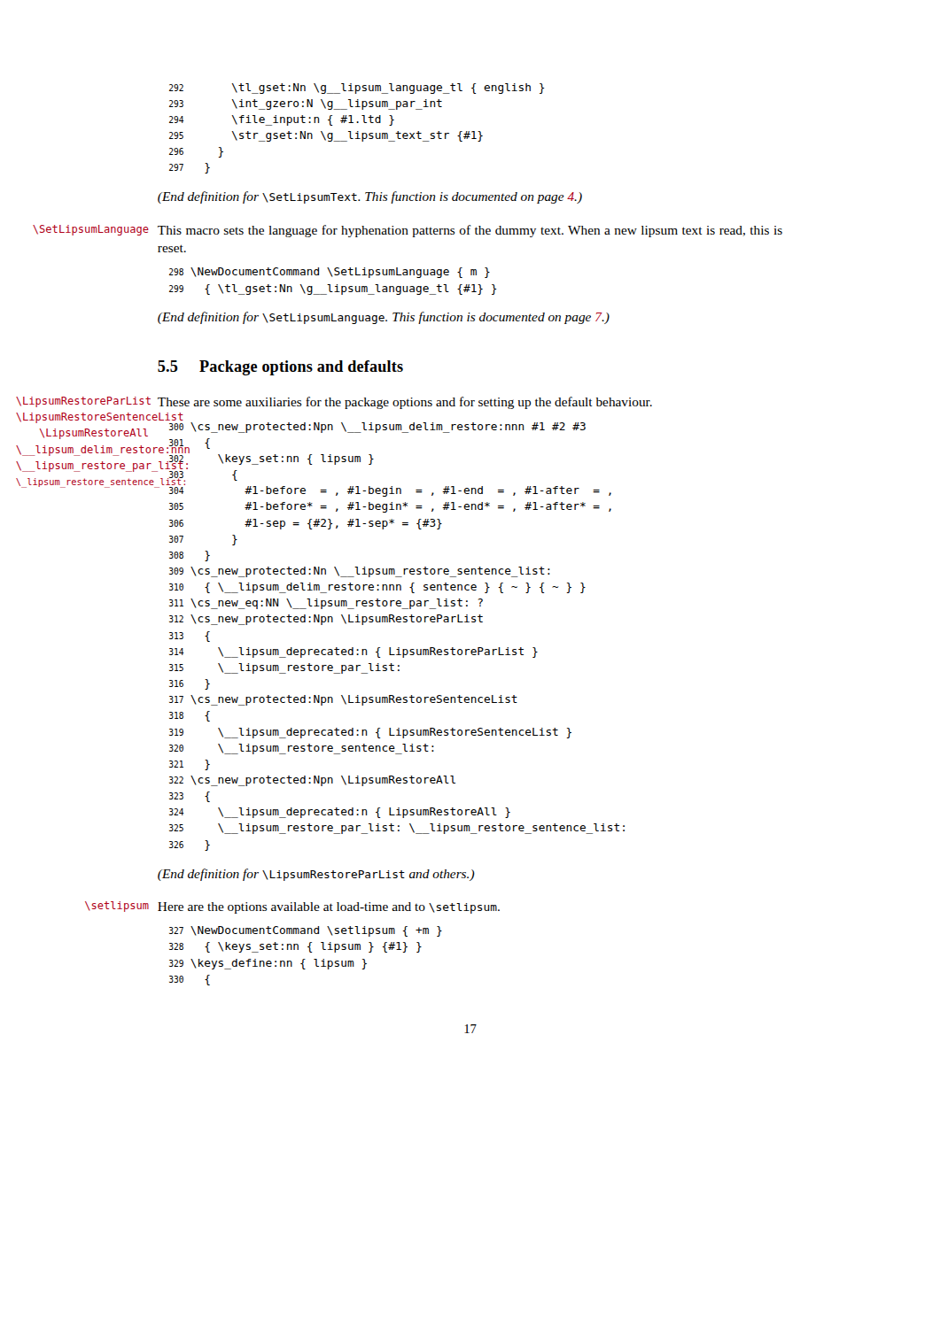| 292 | \tl_gset:Nn \g__lipsum_language_tl { english } |
| 293 | \int_gzero:N \g__lipsum_par_int |
| 294 | \file_input:n { #1.ltd } |
| 295 | \str_gset:Nn \g__lipsum_text_str {#1} |
| 296 | } |
| 297 | } |
(End definition for \SetLipsumText. This function is documented on page 4.)
\SetLipsumLanguage
This macro sets the language for hyphenation patterns of the dummy text. When a new lipsum text is read, this is reset.
| 298 | \NewDocumentCommand \SetLipsumLanguage { m } |
| 299 | { \tl_gset:Nn \g__lipsum_language_tl {#1} } |
(End definition for \SetLipsumLanguage. This function is documented on page 7.)
5.5 Package options and defaults
\LipsumRestoreParList
\LipsumRestoreSentenceList
\LipsumRestoreAll
\__lipsum_delim_restore:nnn
\__lipsum_restore_par_list:
\_lipsum_restore_sentence_list:
These are some auxiliaries for the package options and for setting up the default behaviour.
| 300 | \cs_new_protected:Npn \__lipsum_delim_restore:nnn #1 #2 #3 |
| 301 | { |
| 302 | \keys_set:nn { lipsum } |
| 303 | { |
| 304 | #1-before = , #1-begin = , #1-end = , #1-after = , |
| 305 | #1-before* = , #1-begin* = , #1-end* = , #1-after* = , |
| 306 | #1-sep = {#2}, #1-sep* = {#3} |
| 307 | } |
| 308 | } |
| 309 | \cs_new_protected:Nn \__lipsum_restore_sentence_list: |
| 310 | { \__lipsum_delim_restore:nnn { sentence } { ~ } { ~ } } |
| 311 | \cs_new_eq:NN \__lipsum_restore_par_list: ? |
| 312 | \cs_new_protected:Npn \LipsumRestoreParList |
| 313 | { |
| 314 | \__lipsum_deprecated:n { LipsumRestoreParList } |
| 315 | \__lipsum_restore_par_list: |
| 316 | } |
| 317 | \cs_new_protected:Npn \LipsumRestoreSentenceList |
| 318 | { |
| 319 | \__lipsum_deprecated:n { LipsumRestoreSentenceList } |
| 320 | \__lipsum_restore_sentence_list: |
| 321 | } |
| 322 | \cs_new_protected:Npn \LipsumRestoreAll |
| 323 | { |
| 324 | \__lipsum_deprecated:n { LipsumRestoreAll } |
| 325 | \__lipsum_restore_par_list: \__lipsum_restore_sentence_list: |
| 326 | } |
(End definition for \LipsumRestoreParList and others.)
\setlipsum
Here are the options available at load-time and to \setlipsum.
| 327 | \NewDocumentCommand \setlipsum { +m } |
| 328 | { \keys_set:nn { lipsum } {#1} } |
| 329 | \keys_define:nn { lipsum } |
| 330 | { |
17